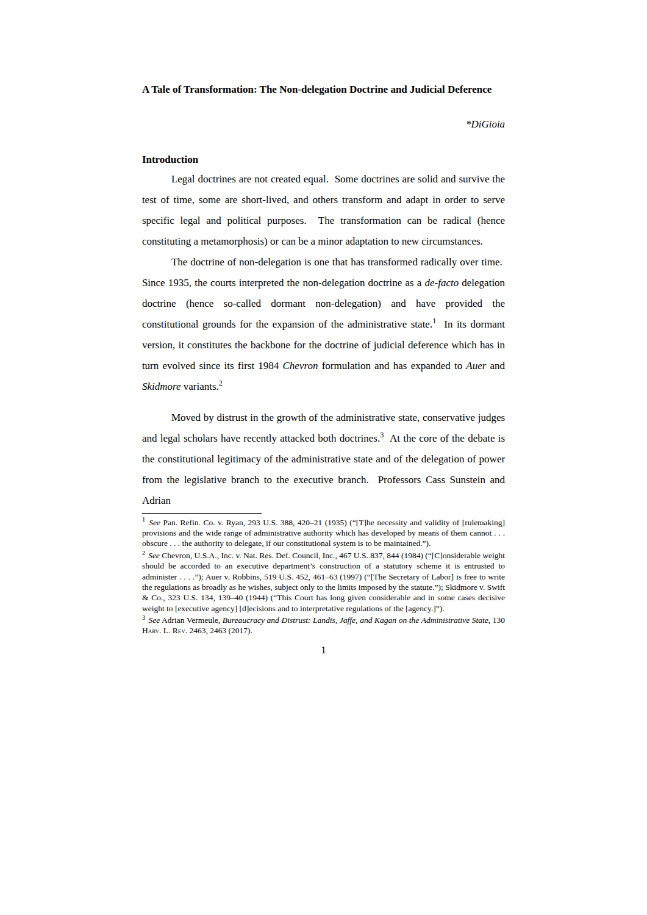A Tale of Transformation: The Non-delegation Doctrine and Judicial Deference
*DiGioia
Introduction
Legal doctrines are not created equal. Some doctrines are solid and survive the test of time, some are short-lived, and others transform and adapt in order to serve specific legal and political purposes. The transformation can be radical (hence constituting a metamorphosis) or can be a minor adaptation to new circumstances.
The doctrine of non-delegation is one that has transformed radically over time. Since 1935, the courts interpreted the non-delegation doctrine as a de-facto delegation doctrine (hence so-called dormant non-delegation) and have provided the constitutional grounds for the expansion of the administrative state.1 In its dormant version, it constitutes the backbone for the doctrine of judicial deference which has in turn evolved since its first 1984 Chevron formulation and has expanded to Auer and Skidmore variants.2
Moved by distrust in the growth of the administrative state, conservative judges and legal scholars have recently attacked both doctrines.3 At the core of the debate is the constitutional legitimacy of the administrative state and of the delegation of power from the legislative branch to the executive branch. Professors Cass Sunstein and Adrian
1 See Pan. Refin. Co. v. Ryan, 293 U.S. 388, 420–21 (1935) (“[T]he necessity and validity of [rulemaking] provisions and the wide range of administrative authority which has developed by means of them cannot . . . obscure . . . the authority to delegate, if our constitutional system is to be maintained.”).
2 See Chevron, U.S.A., Inc. v. Nat. Res. Def. Council, Inc., 467 U.S. 837, 844 (1984) (“[C]onsiderable weight should be accorded to an executive department’s construction of a statutory scheme it is entrusted to administer . . . .”); Auer v. Robbins, 519 U.S. 452, 461–63 (1997) (“[The Secretary of Labor] is free to write the regulations as broadly as he wishes, subject only to the limits imposed by the statute.”); Skidmore v. Swift & Co., 323 U.S. 134, 139–40 (1944) (“This Court has long given considerable and in some cases decisive weight to [executive agency] [d]ecisions and to interpretative regulations of the [agency.]”).
3 See Adrian Vermeule, Bureaucracy and Distrust: Landis, Jaffe, and Kagan on the Administrative State, 130 Harv. L. Rev. 2463, 2463 (2017).
1